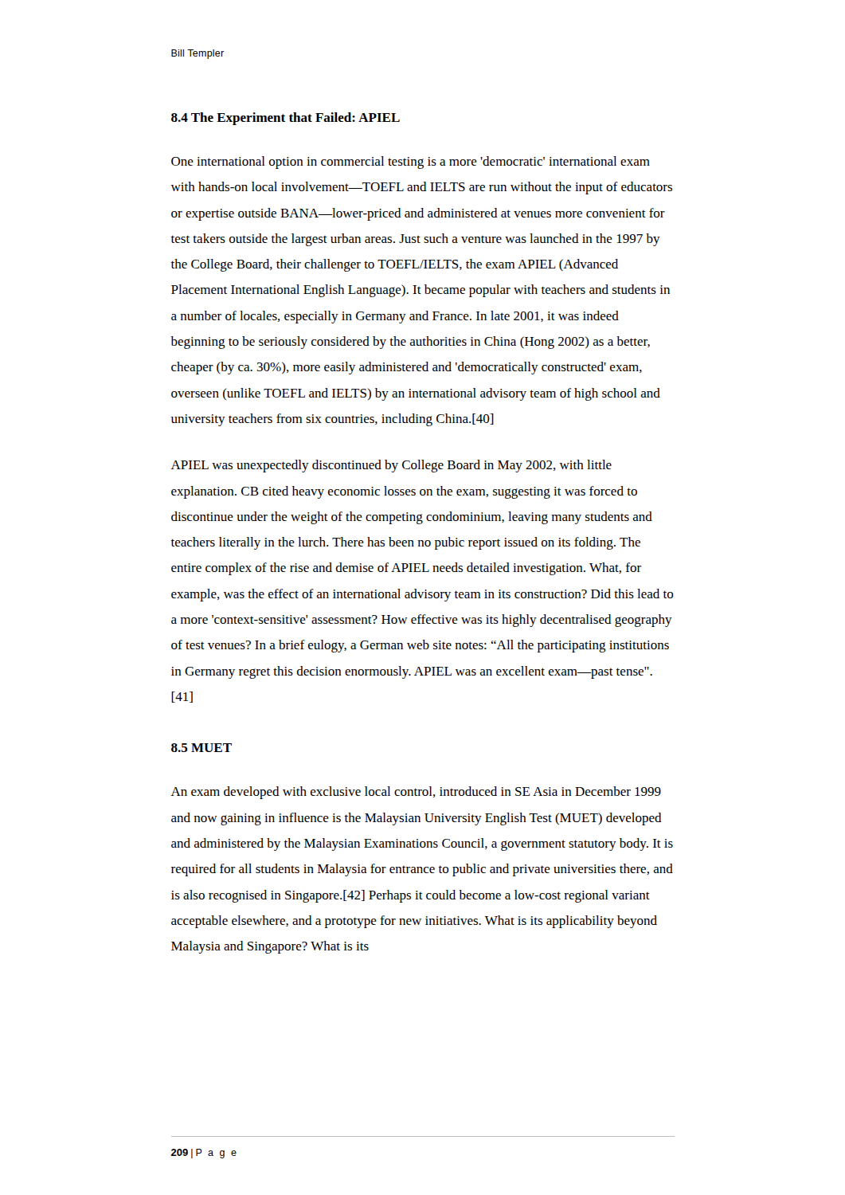Bill Templer
8.4 The Experiment that Failed: APIEL
One international option in commercial testing is a more 'democratic' international exam with hands-on local involvement—TOEFL and IELTS are run without the input of educators or expertise outside BANA—lower-priced and administered at venues more convenient for test takers outside the largest urban areas. Just such a venture was launched in the 1997 by the College Board, their challenger to TOEFL/IELTS, the exam APIEL (Advanced Placement International English Language). It became popular with teachers and students in a number of locales, especially in Germany and France. In late 2001, it was indeed beginning to be seriously considered by the authorities in China (Hong 2002) as a better, cheaper (by ca. 30%), more easily administered and 'democratically constructed' exam, overseen (unlike TOEFL and IELTS) by an international advisory team of high school and university teachers from six countries, including China.[40]
APIEL was unexpectedly discontinued by College Board in May 2002, with little explanation. CB cited heavy economic losses on the exam, suggesting it was forced to discontinue under the weight of the competing condominium, leaving many students and teachers literally in the lurch. There has been no pubic report issued on its folding. The entire complex of the rise and demise of APIEL needs detailed investigation. What, for example, was the effect of an international advisory team in its construction? Did this lead to a more 'context-sensitive' assessment? How effective was its highly decentralised geography of test venues? In a brief eulogy, a German web site notes: “All the participating institutions in Germany regret this decision enormously. APIEL was an excellent exam—past tense".[41]
8.5 MUET
An exam developed with exclusive local control, introduced in SE Asia in December 1999 and now gaining in influence is the Malaysian University English Test (MUET) developed and administered by the Malaysian Examinations Council, a government statutory body. It is required for all students in Malaysia for entrance to public and private universities there, and is also recognised in Singapore.[42] Perhaps it could become a low-cost regional variant acceptable elsewhere, and a prototype for new initiatives. What is its applicability beyond Malaysia and Singapore? What is its
209|P a g e